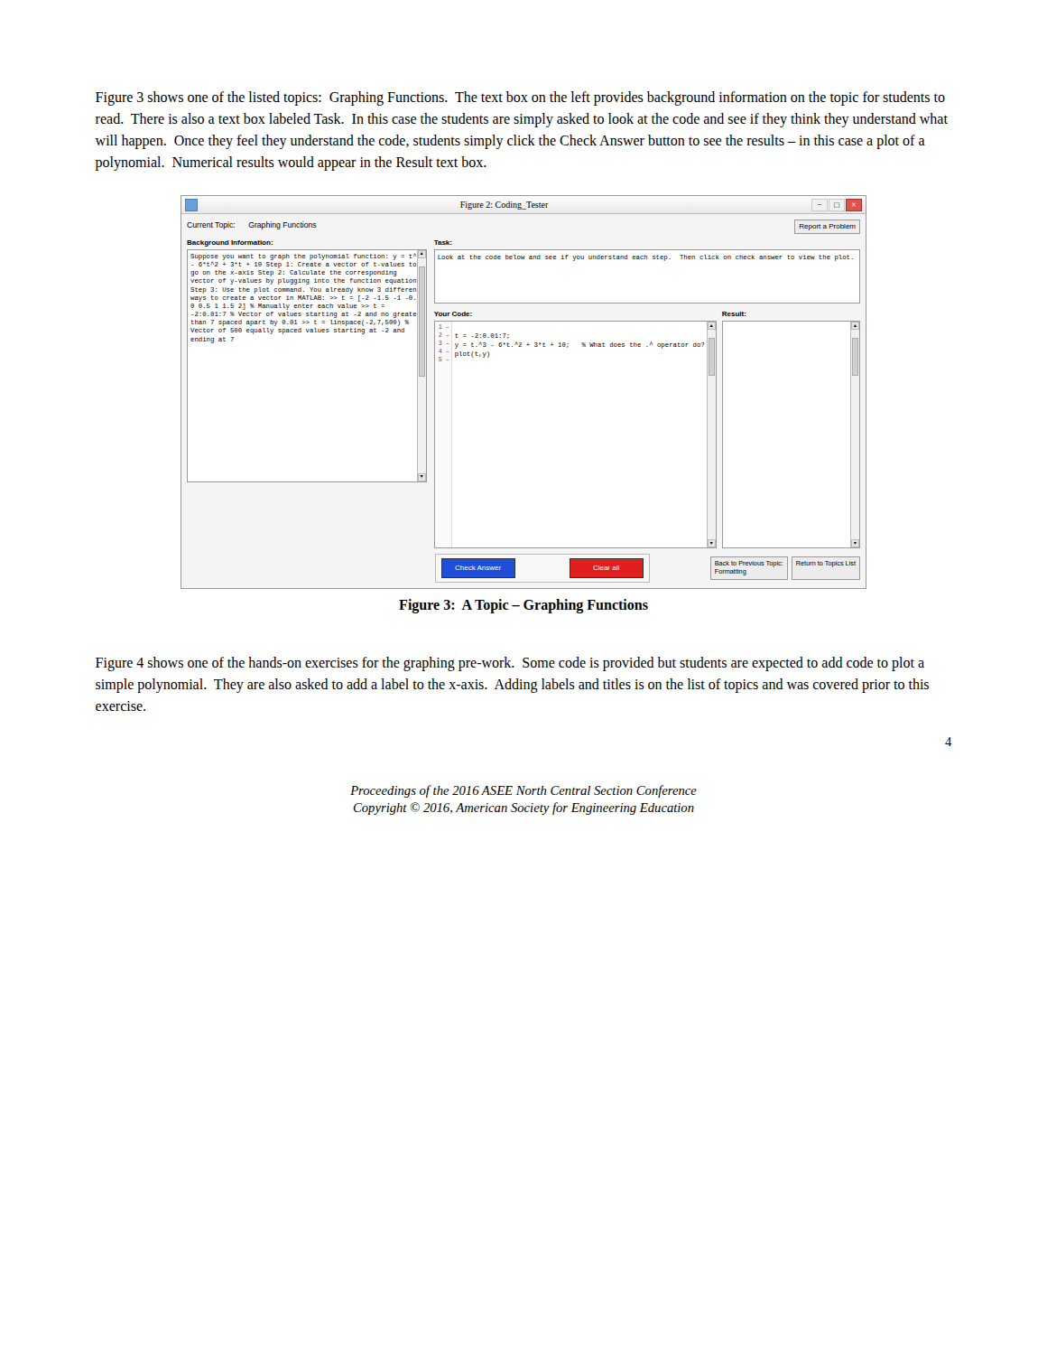Figure 3 shows one of the listed topics: Graphing Functions. The text box on the left provides background information on the topic for students to read. There is also a text box labeled Task. In this case the students are simply asked to look at the code and see if they think they understand what will happen. Once they feel they understand the code, students simply click the Check Answer button to see the results – in this case a plot of a polynomial. Numerical results would appear in the Result text box.
Figure 2: Coding_Tester −□×
Current Topic: Graphing Functions
Report a Problem
Background Information:
Suppose you want to graph the polynomial function: y = t^3 - 6*t^2 + 3*t + 10 Step 1: Create a vector of t-values to go on the x-axis Step 2: Calculate the corresponding vector of y-values by plugging into the function equation Step 3: Use the plot command. You already know 3 different ways to create a vector in MATLAB: >> t = [-2 -1.5 -1 -0.5 0 0.5 1 1.5 2] % Manually enter each value >> t = -2:0.01:7 % Vector of values starting at -2 and no greater than 7 spaced apart by 0.01 >> t = linspace(-2,7,500) % Vector of 500 equally spaced values starting at -2 and ending at 7
▲
▼
Task:
Look at the code below and see if you understand each step. Then click on check answer to view the plot.
Your Code:
1 –
2 –
3 –
4 –
5 –
t = -2:0.01:7; y = t.^3 - 6*t.^2 + 3*t + 10; % What does the .^ operator do? plot(t,y)
▲
▼
Result:
▲
▼
Check Answer
Clear all
Back to Previous Topic:
Formatting
Return to Topics List
Figure 3: A Topic – Graphing Functions
Figure 4 shows one of the hands-on exercises for the graphing pre-work. Some code is provided but students are expected to add code to plot a simple polynomial. They are also asked to add a label to the x-axis. Adding labels and titles is on the list of topics and was covered prior to this exercise.
4
Proceedings of the 2016 ASEE North Central Section Conference
Copyright © 2016, American Society for Engineering Education